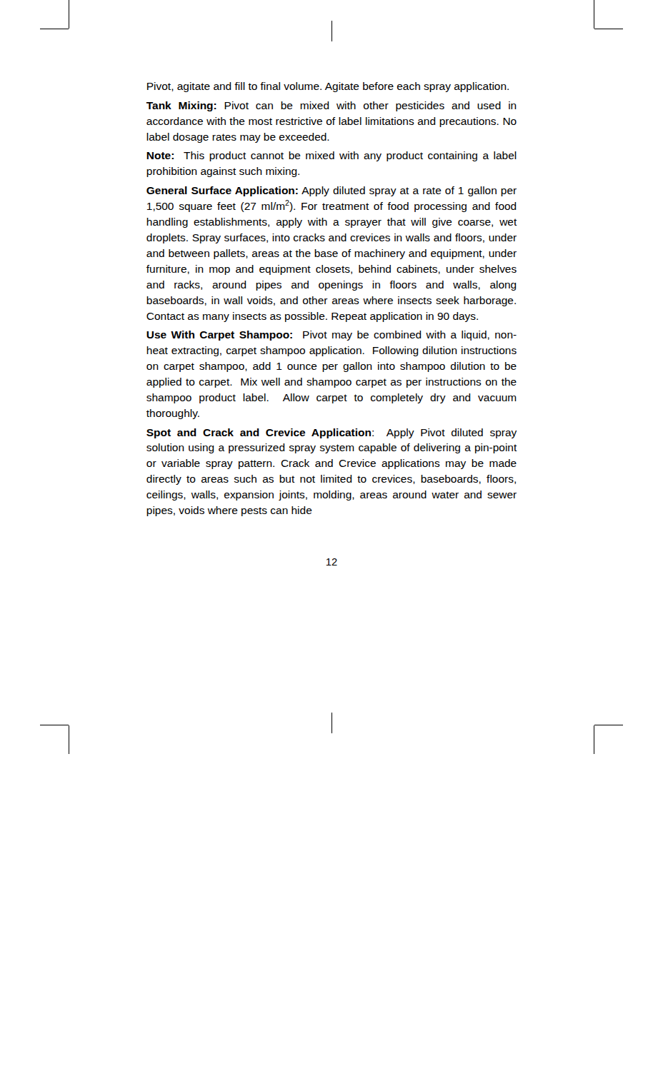Pivot, agitate and fill to final volume. Agitate before each spray application.
Tank Mixing: Pivot can be mixed with other pesticides and used in accordance with the most restrictive of label limitations and precautions. No label dosage rates may be exceeded.
Note: This product cannot be mixed with any product containing a label prohibition against such mixing.
General Surface Application: Apply diluted spray at a rate of 1 gallon per 1,500 square feet (27 ml/m2). For treatment of food processing and food handling establishments, apply with a sprayer that will give coarse, wet droplets. Spray surfaces, into cracks and crevices in walls and floors, under and between pallets, areas at the base of machinery and equipment, under furniture, in mop and equipment closets, behind cabinets, under shelves and racks, around pipes and openings in floors and walls, along baseboards, in wall voids, and other areas where insects seek harborage. Contact as many insects as possible. Repeat application in 90 days.
Use With Carpet Shampoo: Pivot may be combined with a liquid, non-heat extracting, carpet shampoo application. Following dilution instructions on carpet shampoo, add 1 ounce per gallon into shampoo dilution to be applied to carpet. Mix well and shampoo carpet as per instructions on the shampoo product label. Allow carpet to completely dry and vacuum thoroughly.
Spot and Crack and Crevice Application: Apply Pivot diluted spray solution using a pressurized spray system capable of delivering a pin-point or variable spray pattern. Crack and Crevice applications may be made directly to areas such as but not limited to crevices, baseboards, floors, ceilings, walls, expansion joints, molding, areas around water and sewer pipes, voids where pests can hide
12